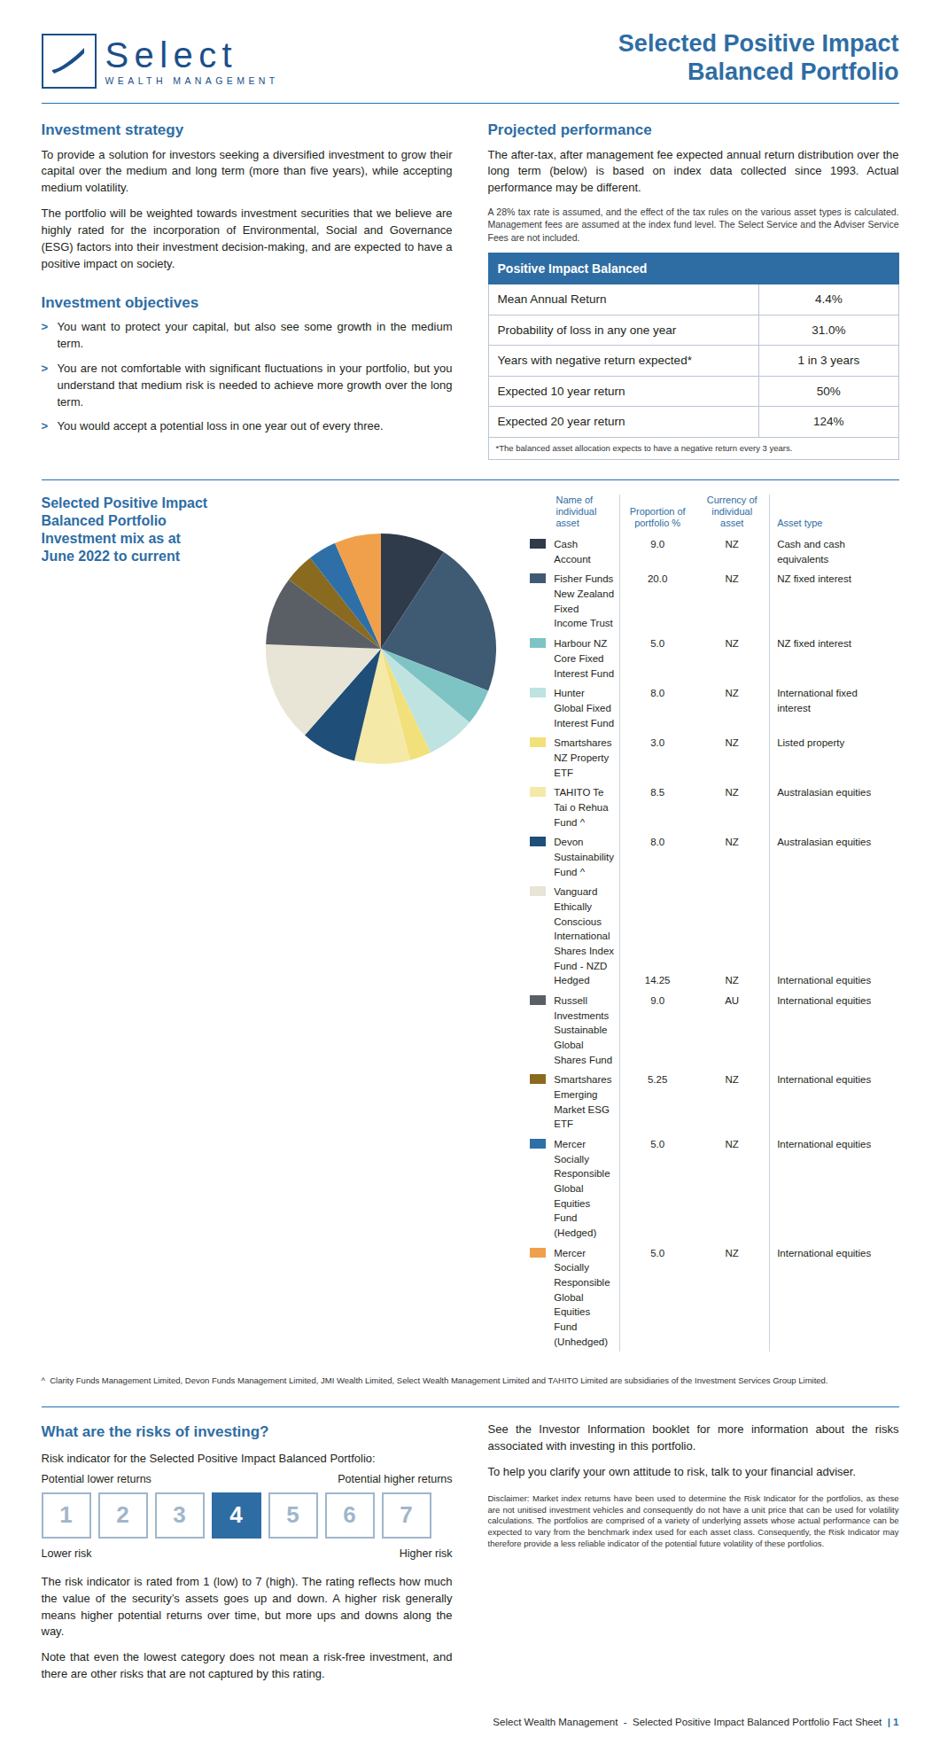Select
Wealth Management
Selected Positive Impact
Balanced Portfolio
Investment strategy
To provide a solution for investors seeking a diversified investment to grow their capital over the medium and long term (more than five years), while accepting medium volatility.
The portfolio will be weighted towards investment securities that we believe are highly rated for the incorporation of Environmental, Social and Governance (ESG) factors into their investment decision-making, and are expected to have a positive impact on society.
Investment objectives
You want to protect your capital, but also see some growth in the medium term.
You are not comfortable with significant fluctuations in your portfolio, but you understand that medium risk is needed to achieve more growth over the long term.
You would accept a potential loss in one year out of every three.
Projected performance
The after-tax, after management fee expected annual return distribution over the long term (below) is based on index data collected since 1993. Actual performance may be different.
A 28% tax rate is assumed, and the effect of the tax rules on the various asset types is calculated. Management fees are assumed at the index fund level. The Select Service and the Adviser Service Fees are not included.
| Positive Impact Balanced |
| --- |
| Mean Annual Return | 4.4% |
| Probability of loss in any one year | 31.0% |
| Years with negative return expected* | 1 in 3 years |
| Expected 10 year return | 50% |
| Expected 20 year return | 124% |
| *The balanced asset allocation expects to have a negative return every 3 years. |
Selected Positive Impact
Balanced Portfolio
Investment mix as at
June 2022 to current
| Name of individual asset | Proportion of portfolio % | Currency of individual asset | Asset type |
| --- | --- | --- | --- |
| | Cash Account | 9.0 | NZ | Cash and cash equivalents |
| | Fisher Funds New Zealand Fixed Income Trust | 20.0 | NZ | NZ fixed interest |
| | Harbour NZ Core Fixed Interest Fund | 5.0 | NZ | NZ fixed interest |
| | Hunter Global Fixed Interest Fund | 8.0 | NZ | International fixed interest |
| | Smartshares NZ Property ETF | 3.0 | NZ | Listed property |
| | TAHITO Te Tai o Rehua Fund ^ | 8.5 | NZ | Australasian equities |
| | Devon Sustainability Fund ^ | 8.0 | NZ | Australasian equities |
| | Vanguard Ethically Conscious International Shares Index Fund - NZD Hedged | 14.25 | NZ | International equities |
| | Russell Investments Sustainable Global Shares Fund | 9.0 | AU | International equities |
| | Smartshares Emerging Market ESG ETF | 5.25 | NZ | International equities |
| | Mercer Socially Responsible Global Equities Fund (Hedged) | 5.0 | NZ | International equities |
| | Mercer Socially Responsible Global Equities Fund (Unhedged) | 5.0 | NZ | International equities |
^ Clarity Funds Management Limited, Devon Funds Management Limited, JMI Wealth Limited, Select Wealth Management Limited and TAHITO Limited are subsidiaries of the Investment Services Group Limited.
What are the risks of investing?
Risk indicator for the Selected Positive Impact Balanced Portfolio:
Potential lower returns Potential higher returns
1
2
3
4
5
6
7
Lower risk Higher risk
The risk indicator is rated from 1 (low) to 7 (high). The rating reflects how much the value of the security’s assets goes up and down. A higher risk generally means higher potential returns over time, but more ups and downs along the way.
Note that even the lowest category does not mean a risk-free investment, and there are other risks that are not captured by this rating.
See the Investor Information booklet for more information about the risks associated with investing in this portfolio.
To help you clarify your own attitude to risk, talk to your financial adviser.
Disclaimer: Market index returns have been used to determine the Risk Indicator for the portfolios, as these are not unitised investment vehicles and consequently do not have a unit price that can be used for volatility calculations. The portfolios are comprised of a variety of underlying assets whose actual performance can be expected to vary from the benchmark index used for each asset class. Consequently, the Risk Indicator may therefore provide a less reliable indicator of the potential future volatility of these portfolios.
Select Wealth Management - Selected Positive Impact Balanced Portfolio Fact Sheet | 1